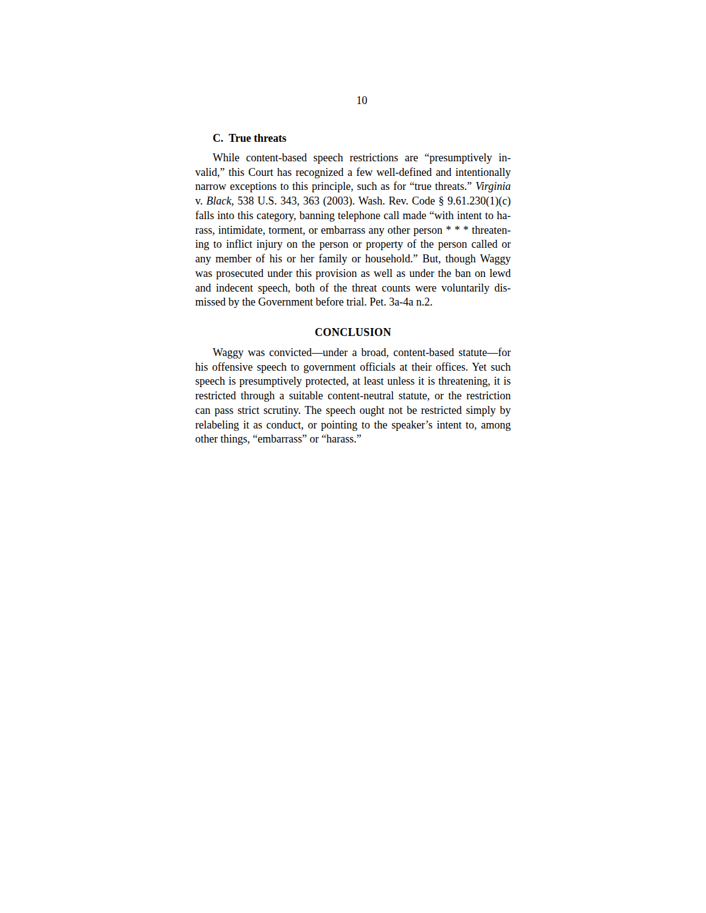10
C. True threats
While content-based speech restrictions are “presumptively invalid,” this Court has recognized a few well-defined and intentionally narrow exceptions to this principle, such as for “true threats.” Virginia v. Black, 538 U.S. 343, 363 (2003). Wash. Rev. Code § 9.61.230(1)(c) falls into this category, banning telephone call made “with intent to harass, intimidate, torment, or embarrass any other person * * * threatening to inflict injury on the person or property of the person called or any member of his or her family or household.” But, though Waggy was prosecuted under this provision as well as under the ban on lewd and indecent speech, both of the threat counts were voluntarily dismissed by the Government before trial. Pet. 3a-4a n.2.
CONCLUSION
Waggy was convicted—under a broad, content-based statute—for his offensive speech to government officials at their offices. Yet such speech is presumptively protected, at least unless it is threatening, it is restricted through a suitable content-neutral statute, or the restriction can pass strict scrutiny. The speech ought not be restricted simply by relabeling it as conduct, or pointing to the speaker’s intent to, among other things, “embarrass” or “harass.”